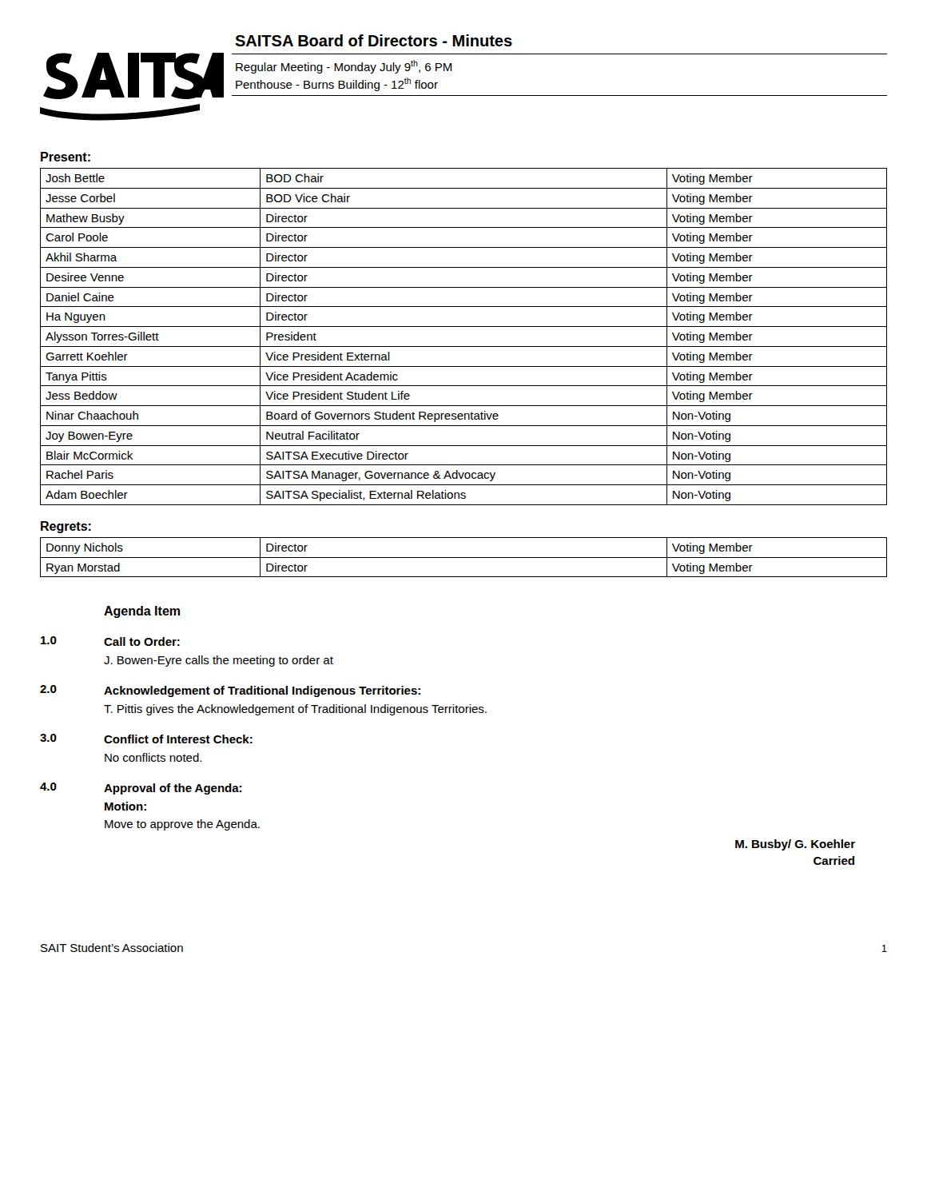SAITSA Board of Directors - Minutes
Regular Meeting - Monday July 9th, 6 PM
Penthouse - Burns Building - 12th floor
Present:
| Josh Bettle | BOD Chair | Voting Member |
| Jesse Corbel | BOD Vice Chair | Voting Member |
| Mathew Busby | Director | Voting Member |
| Carol Poole | Director | Voting Member |
| Akhil Sharma | Director | Voting Member |
| Desiree Venne | Director | Voting Member |
| Daniel Caine | Director | Voting Member |
| Ha Nguyen | Director | Voting Member |
| Alysson Torres-Gillett | President | Voting Member |
| Garrett Koehler | Vice President External | Voting Member |
| Tanya Pittis | Vice President Academic | Voting Member |
| Jess Beddow | Vice President Student Life | Voting Member |
| Ninar Chaachouh | Board of Governors Student Representative | Non-Voting |
| Joy Bowen-Eyre | Neutral Facilitator | Non-Voting |
| Blair McCormick | SAITSA Executive Director | Non-Voting |
| Rachel Paris | SAITSA Manager, Governance & Advocacy | Non-Voting |
| Adam Boechler | SAITSA Specialist, External Relations | Non-Voting |
Regrets:
| Donny Nichols | Director | Voting Member |
| Ryan Morstad | Director | Voting Member |
Agenda Item
1.0
Call to Order:
J. Bowen-Eyre calls the meeting to order at
2.0
Acknowledgement of Traditional Indigenous Territories:
T. Pittis gives the Acknowledgement of Traditional Indigenous Territories.
3.0
Conflict of Interest Check:
No conflicts noted.
4.0
Approval of the Agenda:
Motion:
Move to approve the Agenda.
M. Busby/ G. Koehler
Carried
SAIT Student’s Association
1